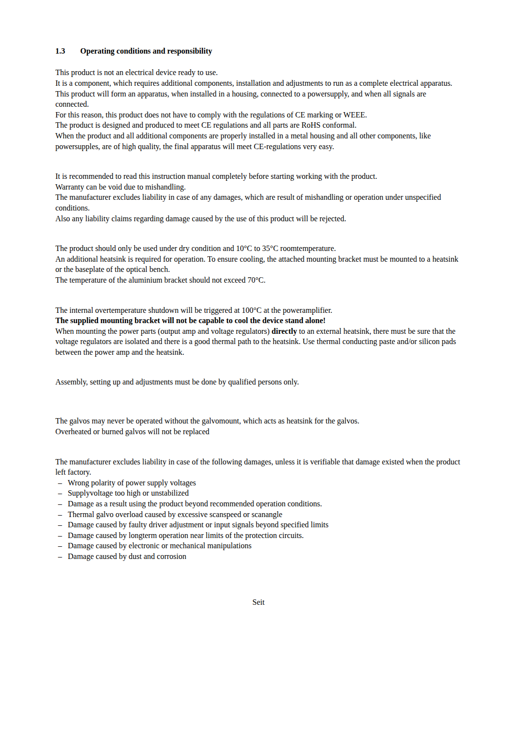1.3 Operating conditions and responsibility
This product is not an electrical device ready to use.
It is a component, which requires additional components, installation and adjustments to run as a complete electrical apparatus. This product will form an apparatus, when installed in a housing, connected to a powersupply, and when all signals are connected.
For this reason, this product does not have to comply with the regulations of CE marking or WEEE.
The product is designed and produced to meet CE regulations and all parts are RoHS conformal.
When the product and all additional components are properly installed in a metal housing and all other components, like powersupples, are of high quality, the final apparatus will meet CE-regulations very easy.
It is recommended to read this instruction manual completely before starting working with the product.
Warranty can be void due to mishandling.
The manufacturer excludes liability in case of any damages, which are result of mishandling or operation under unspecified conditions.
Also any liability claims regarding damage caused by the use of this product will be rejected.
The product should only be used under dry condition and 10°C to 35°C roomtemperature.
An additional heatsink is required for operation. To ensure cooling, the attached mounting bracket must be mounted to a heatsink or the baseplate of the optical bench.
The temperature of the aluminium bracket should not exceed 70°C.
The internal overtemperature shutdown will be triggered at 100°C at the poweramplifier.
The supplied mounting bracket will not be capable to cool the device stand alone!
When mounting the power parts (output amp and voltage regulators) directly to an external heatsink, there must be sure that the voltage regulators are isolated and there is a good thermal path to the heatsink. Use thermal conducting paste and/or silicon pads between the power amp and the heatsink.
Assembly, setting up and adjustments must be done by qualified persons only.
The galvos may never be operated without the galvomount, which acts as heatsink for the galvos.
Overheated or burned galvos will not be replaced
The manufacturer excludes liability in case of the following damages, unless it is verifiable that damage existed when the product left factory.
Wrong polarity of power supply voltages
Supplyvoltage too high or unstabilized
Damage as a result using the product beyond recommended operation conditions.
Thermal galvo overload caused by excessive scanspeed or scanangle
Damage caused by faulty driver adjustment or input signals beyond specified limits
Damage caused by longterm operation near limits of the protection circuits.
Damage caused by electronic or mechanical manipulations
Damage caused by dust and corrosion
Seit